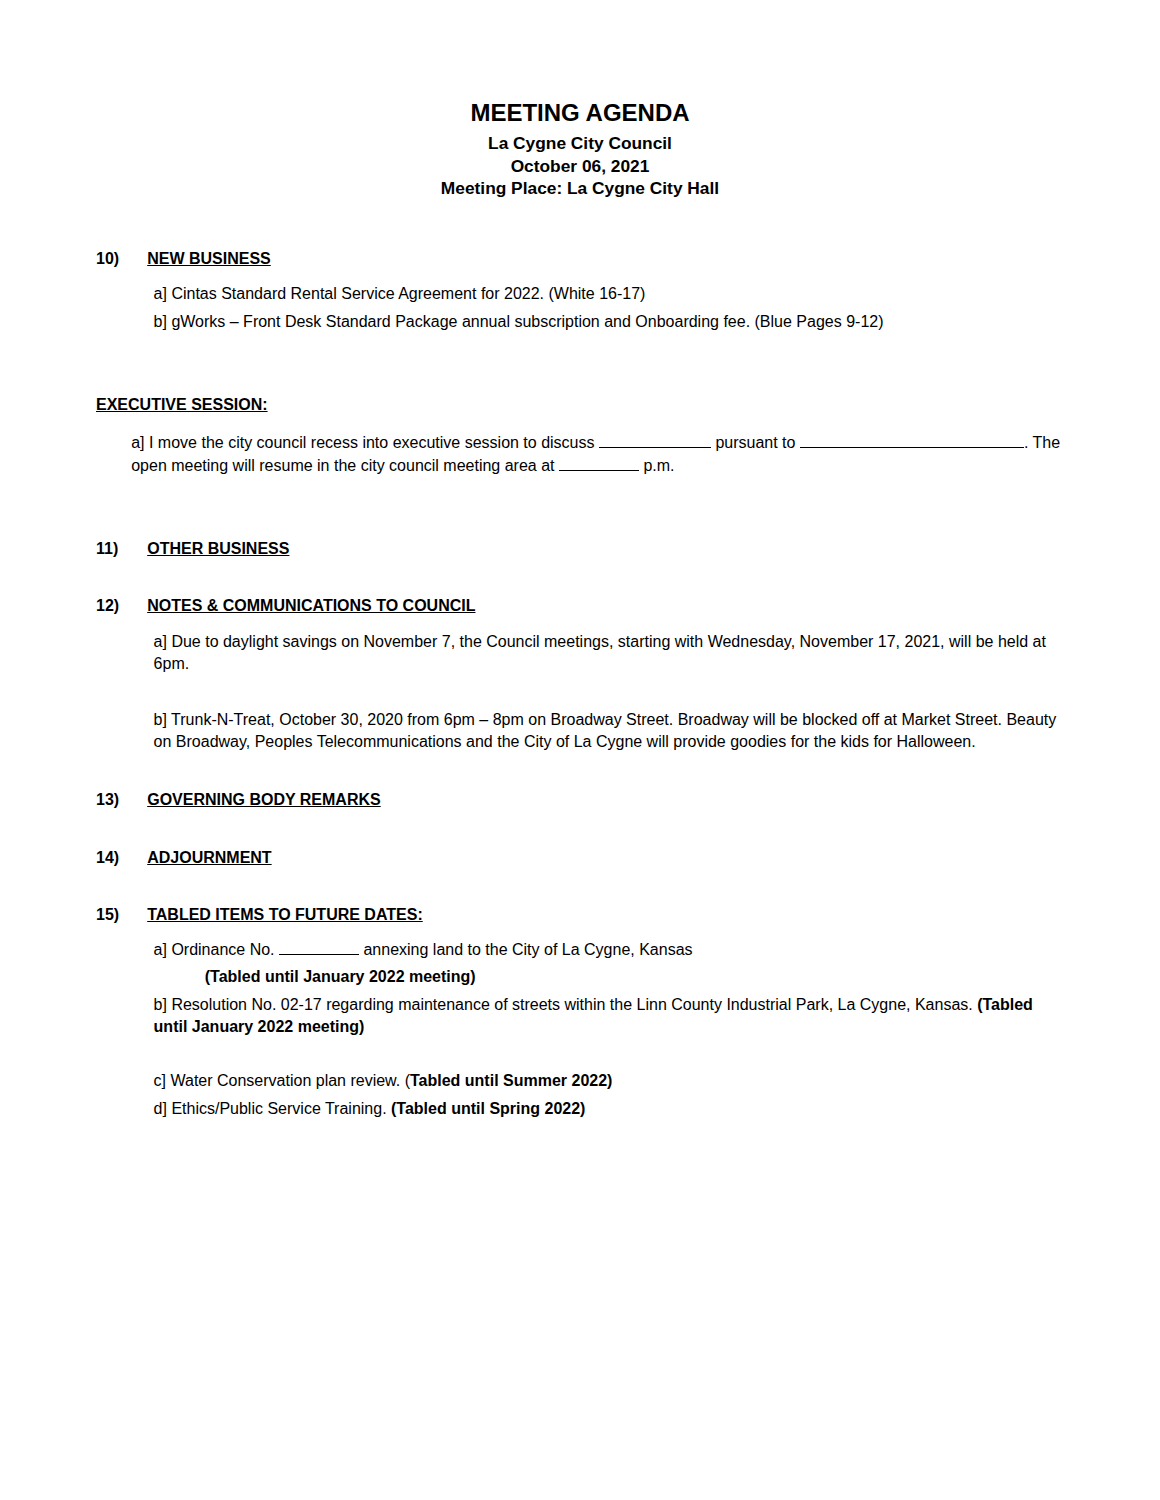MEETING AGENDA
La Cygne City Council
October 06, 2021
Meeting Place: La Cygne City Hall
10) New Business
a] Cintas Standard Rental Service Agreement for 2022. (White 16-17)
b] gWorks – Front Desk Standard Package annual subscription and Onboarding fee. (Blue Pages 9-12)
EXECUTIVE SESSION:
a] I move the city council recess into executive session to discuss pursuant to . The open meeting will resume in the city council meeting area at p.m.
11) Other Business
12) Notes & Communications to Council
a] Due to daylight savings on November 7, the Council meetings, starting with Wednesday, November 17, 2021, will be held at 6pm.
b] Trunk-N-Treat, October 30, 2020 from 6pm – 8pm on Broadway Street. Broadway will be blocked off at Market Street. Beauty on Broadway, Peoples Telecommunications and the City of La Cygne will provide goodies for the kids for Halloween.
13) Governing Body Remarks
14) Adjournment
15) Tabled Items to Future Dates:
a] Ordinance No. annexing land to the City of La Cygne, Kansas
(Tabled until January 2022 meeting)
b] Resolution No. 02-17 regarding maintenance of streets within the Linn County Industrial Park, La Cygne, Kansas. (Tabled until January 2022 meeting)
c] Water Conservation plan review. (Tabled until Summer 2022)
d] Ethics/Public Service Training. (Tabled until Spring 2022)